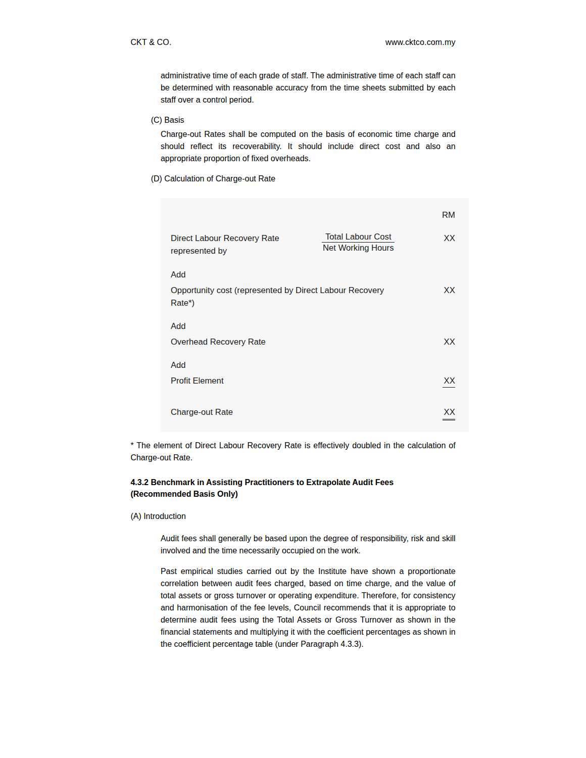CKT & CO.
www.cktco.com.my
administrative time of each grade of staff. The administrative time of each staff can be determined with reasonable accuracy from the time sheets submitted by each staff over a control period.
(C) Basis
Charge-out Rates shall be computed on the basis of economic time charge and should reflect its recoverability. It should include direct cost and also an appropriate proportion of fixed overheads.
(D) Calculation of Charge-out Rate
| | | RM |
| Direct Labour Recovery Rate represented by | Total Labour Cost Net Working Hours | XX |
| Add | | |
| Opportunity cost (represented by Direct Labour Recovery Rate*) | XX |
| Add | | |
| Overhead Recovery Rate | XX |
| Add | | |
| Profit Element | XX |
| Charge-out Rate | XX |
* The element of Direct Labour Recovery Rate is effectively doubled in the calculation of Charge-out Rate.
4.3.2 Benchmark in Assisting Practitioners to Extrapolate Audit Fees (Recommended Basis Only)
(A) Introduction
Audit fees shall generally be based upon the degree of responsibility, risk and skill involved and the time necessarily occupied on the work.
Past empirical studies carried out by the Institute have shown a proportionate correlation between audit fees charged, based on time charge, and the value of total assets or gross turnover or operating expenditure. Therefore, for consistency and harmonisation of the fee levels, Council recommends that it is appropriate to determine audit fees using the Total Assets or Gross Turnover as shown in the financial statements and multiplying it with the coefficient percentages as shown in the coefficient percentage table (under Paragraph 4.3.3).